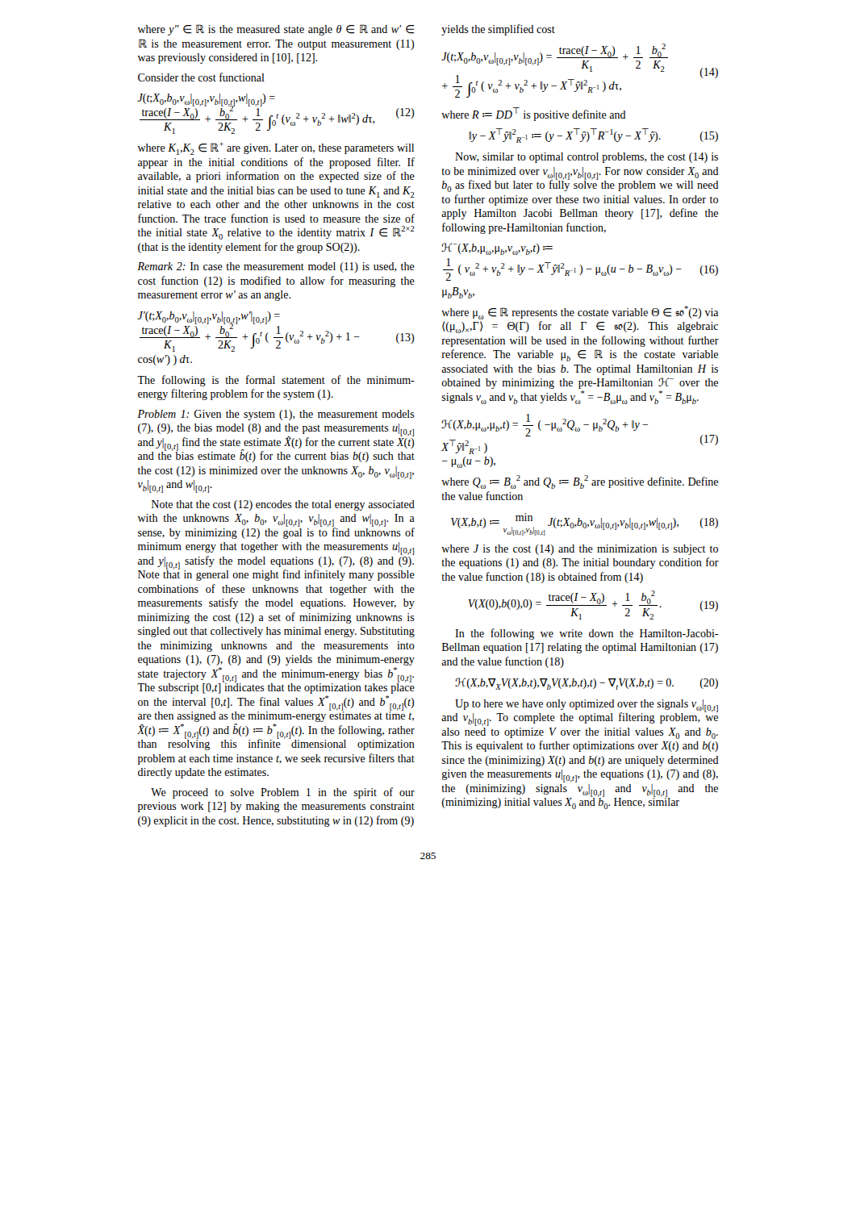where y″ ∈ ℝ is the measured state angle θ ∈ ℝ and w′ ∈ ℝ is the measurement error. The output measurement (11) was previously considered in [10], [12].
Consider the cost functional
J(t;X0,b0,vω|[0,t],vb|[0,t],w|[0,t]) =
trace(I − X0) K1 + b022K2 + 12 ∫0t (vω2 + vb2 + ‖w‖2) dτ,
(12)
where K1,K2 ∈ ℝ+ are given. Later on, these parameters will appear in the initial conditions of the proposed filter. If available, a priori information on the expected size of the initial state and the initial bias can be used to tune K1 and K2 relative to each other and the other unknowns in the cost function. The trace function is used to measure the size of the initial state X0 relative to the identity matrix I ∈ ℝ2×2 (that is the identity element for the group SO(2)).
Remark 2: In case the measurement model (11) is used, the cost function (12) is modified to allow for measuring the measurement error w′ as an angle.
J′(t;X0,b0,vω|[0,t],vb|[0,t],w′|[0,t]) =
trace(I − X0) K1 + b022K2 + ∫0t ( 12(vω2 + vb2) + 1 − cos(w′) ) dτ.
(13)
The following is the formal statement of the minimum-energy filtering problem for the system (1).
Problem 1: Given the system (1), the measurement models (7), (9), the bias model (8) and the past measurements u|[0,t] and y|[0,t] find the state estimate X̂(t) for the current state X(t) and the bias estimate b̂(t) for the current bias b(t) such that the cost (12) is minimized over the unknowns X0, b0, vω|[0,t], vb|[0,t] and w|[0,t].
Note that the cost (12) encodes the total energy associated with the unknowns X0, b0, vω|[0,t], vb|[0,t] and w|[0,t]. In a sense, by minimizing (12) the goal is to find unknowns of minimum energy that together with the measurements u|[0,t] and y|[0,t] satisfy the model equations (1), (7), (8) and (9). Note that in general one might find infinitely many possible combinations of these unknowns that together with the measurements satisfy the model equations. However, by minimizing the cost (12) a set of minimizing unknowns is singled out that collectively has minimal energy. Substituting the minimizing unknowns and the measurements into equations (1), (7), (8) and (9) yields the minimum-energy state trajectory X*[0,t] and the minimum-energy bias b*[0,t]. The subscript [0,t] indicates that the optimization takes place on the interval [0,t]. The final values X*[0,t](t) and b*[0,t](t) are then assigned as the minimum-energy estimates at time t, X̂(t) ≔ X*[0,t](t) and b̂(t) ≔ b*[0,t](t). In the following, rather than resolving this infinite dimensional optimization problem at each time instance t, we seek recursive filters that directly update the estimates.
We proceed to solve Problem 1 in the spirit of our previous work [12] by making the measurements constraint (9) explicit in the cost. Hence, substituting w in (12) from (9)
yields the simplified cost
J(t;X0,b0,vω|[0,t],vb|[0,t]) = trace(I − X0) K1 + 12 b02 K2
+ 12 ∫0t ( vω2 + vb2 + ‖y − X⊤ŷ‖2R−1 ) dτ,
(14)
where R ≔ DD⊤ is positive definite and
‖y − X⊤ŷ‖2R−1 ≔ (y − X⊤ŷ)⊤R−1(y − X⊤ŷ).
(15)
Now, similar to optimal control problems, the cost (14) is to be minimized over vω|[0,t],vb|[0,t]. For now consider X0 and b0 as fixed but later to fully solve the problem we will need to further optimize over these two initial values. In order to apply Hamilton Jacobi Bellman theory [17], define the following pre-Hamiltonian function,
ℋ−(X,b,μω,μb,vω,vb,t) ≔
12 ( vω2 + vb2 + ‖y − X⊤ŷ‖2R−1 ) − μω(u − b − Bωvω) − μbBbvb,
(16)
where μω ∈ ℝ represents the costate variable Θ ∈ 𝔰𝔬*(2) via ⟨(μω)×,Γ⟩ = Θ(Γ) for all Γ ∈ 𝔰𝔬(2). This algebraic representation will be used in the following without further reference. The variable μb ∈ ℝ is the costate variable associated with the bias b. The optimal Hamiltonian H is obtained by minimizing the pre-Hamiltonian ℋ− over the signals vω and vb that yields vω* = −Bωμω and vb* = Bbμb.
ℋ(X,b,μω,μb,t) = 12 ( −μω2Qω − μb2Qb + ‖y − X⊤ŷ‖2R−1 )
− μω(u − b),
(17)
where Qω ≔ Bω2 and Qb ≔ Bb2 are positive definite. Define the value function
V(X,b,t) ≔ min vω|[0,t],vb|[0,t] J(t;X0,b0,vω|[0,t],vb|[0,t],w|[0,t]),
(18)
where J is the cost (14) and the minimization is subject to the equations (1) and (8). The initial boundary condition for the value function (18) is obtained from (14)
V(X(0),b(0),0) = trace(I − X0) K1 + 12 b02 K2.
(19)
In the following we write down the Hamilton-Jacobi-Bellman equation [17] relating the optimal Hamiltonian (17) and the value function (18)
ℋ(X,b,∇XV(X,b,t),∇bV(X,b,t),t) − ∇tV(X,b,t) = 0.
(20)
Up to here we have only optimized over the signals vω|[0,t] and vb|[0,t]. To complete the optimal filtering problem, we also need to optimize V over the initial values X0 and b0. This is equivalent to further optimizations over X(t) and b(t) since the (minimizing) X(t) and b(t) are uniquely determined given the measurements u|[0,t], the equations (1), (7) and (8), the (minimizing) signals vω|[0,t] and vb|[0,t] and the (minimizing) initial values X0 and b0. Hence, similar
285